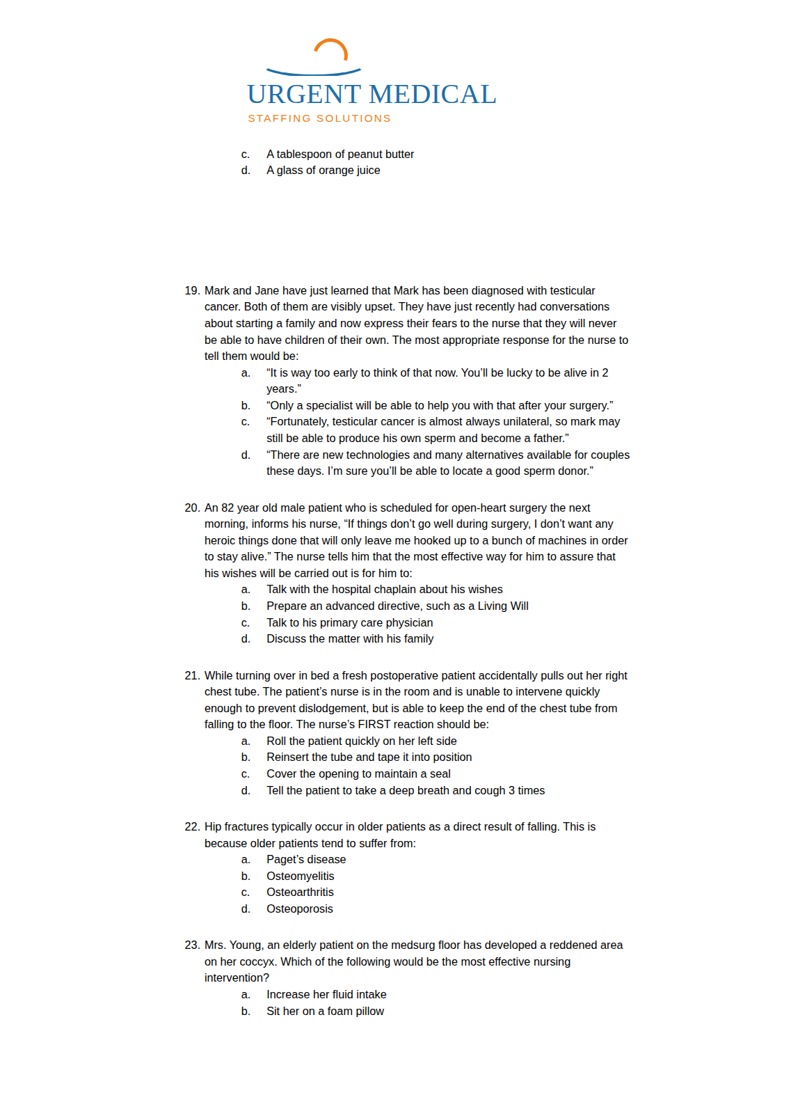URGENT MEDICAL
STAFFING SOLUTIONS
c A tablespoon of peanut butter
d A glass of orange juice
19 Mark and Jane have just learned that Mark has been diagnosed with testicular cancer. Both of them are visibly upset. They have just recently had conversations about starting a family and now express their fears to the nurse that they will never be able to have children of their own. The most appropriate response for the nurse to tell them would be:
a“It is way too early to think of that now. You’ll be lucky to be alive in 2 years.”
b“Only a specialist will be able to help you with that after your surgery.”
c“Fortunately, testicular cancer is almost always unilateral, so mark may still be able to produce his own sperm and become a father.”
d“There are new technologies and many alternatives available for couples these days. I’m sure you’ll be able to locate a good sperm donor.”
20 An 82 year old male patient who is scheduled for open-heart surgery the next morning, informs his nurse, “If things don’t go well during surgery, I don’t want any heroic things done that will only leave me hooked up to a bunch of machines in order to stay alive.” The nurse tells him that the most effective way for him to assure that his wishes will be carried out is for him to:
a Talk with the hospital chaplain about his wishes
b Prepare an advanced directive, such as a Living Will
c Talk to his primary care physician
d Discuss the matter with his family
21 While turning over in bed a fresh postoperative patient accidentally pulls out her right chest tube. The patient’s nurse is in the room and is unable to intervene quickly enough to prevent dislodgement, but is able to keep the end of the chest tube from falling to the floor. The nurse’s FIRST reaction should be:
a Roll the patient quickly on her left side
b Reinsert the tube and tape it into position
c Cover the opening to maintain a seal
d Tell the patient to take a deep breath and cough 3 times
22 Hip fractures typically occur in older patients as a direct result of falling. This is because older patients tend to suffer from:
a Paget’s disease
b Osteomyelitis
c Osteoarthritis
d Osteoporosis
23 Mrs. Young, an elderly patient on the medsurg floor has developed a reddened area on her coccyx. Which of the following would be the most effective nursing intervention?
a Increase her fluid intake
b Sit her on a foam pillow